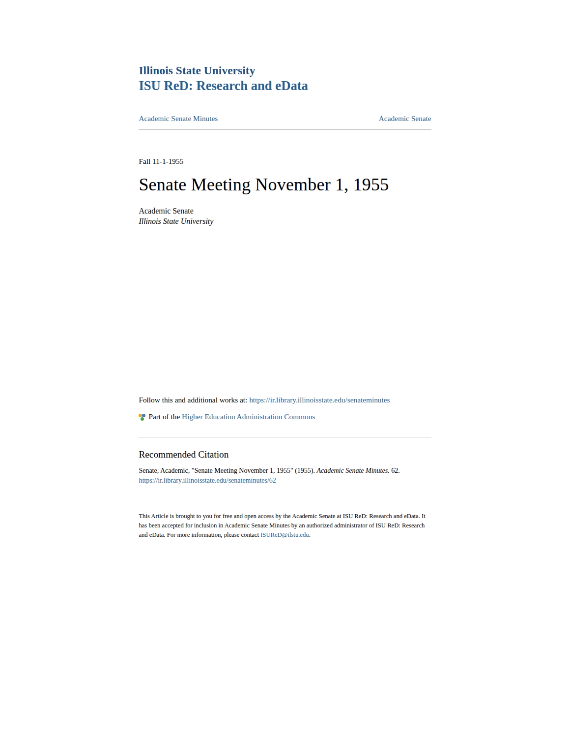Illinois State University
ISU ReD: Research and eData
Academic Senate Minutes
Academic Senate
Fall 11-1-1955
Senate Meeting November 1, 1955
Academic Senate
Illinois State University
Follow this and additional works at: https://ir.library.illinoisstate.edu/senateminutes
Part of the Higher Education Administration Commons
Recommended Citation
Senate, Academic, "Senate Meeting November 1, 1955" (1955). Academic Senate Minutes. 62.
https://ir.library.illinoisstate.edu/senateminutes/62
This Article is brought to you for free and open access by the Academic Senate at ISU ReD: Research and eData. It has been accepted for inclusion in Academic Senate Minutes by an authorized administrator of ISU ReD: Research and eData. For more information, please contact ISUReD@ilstu.edu.